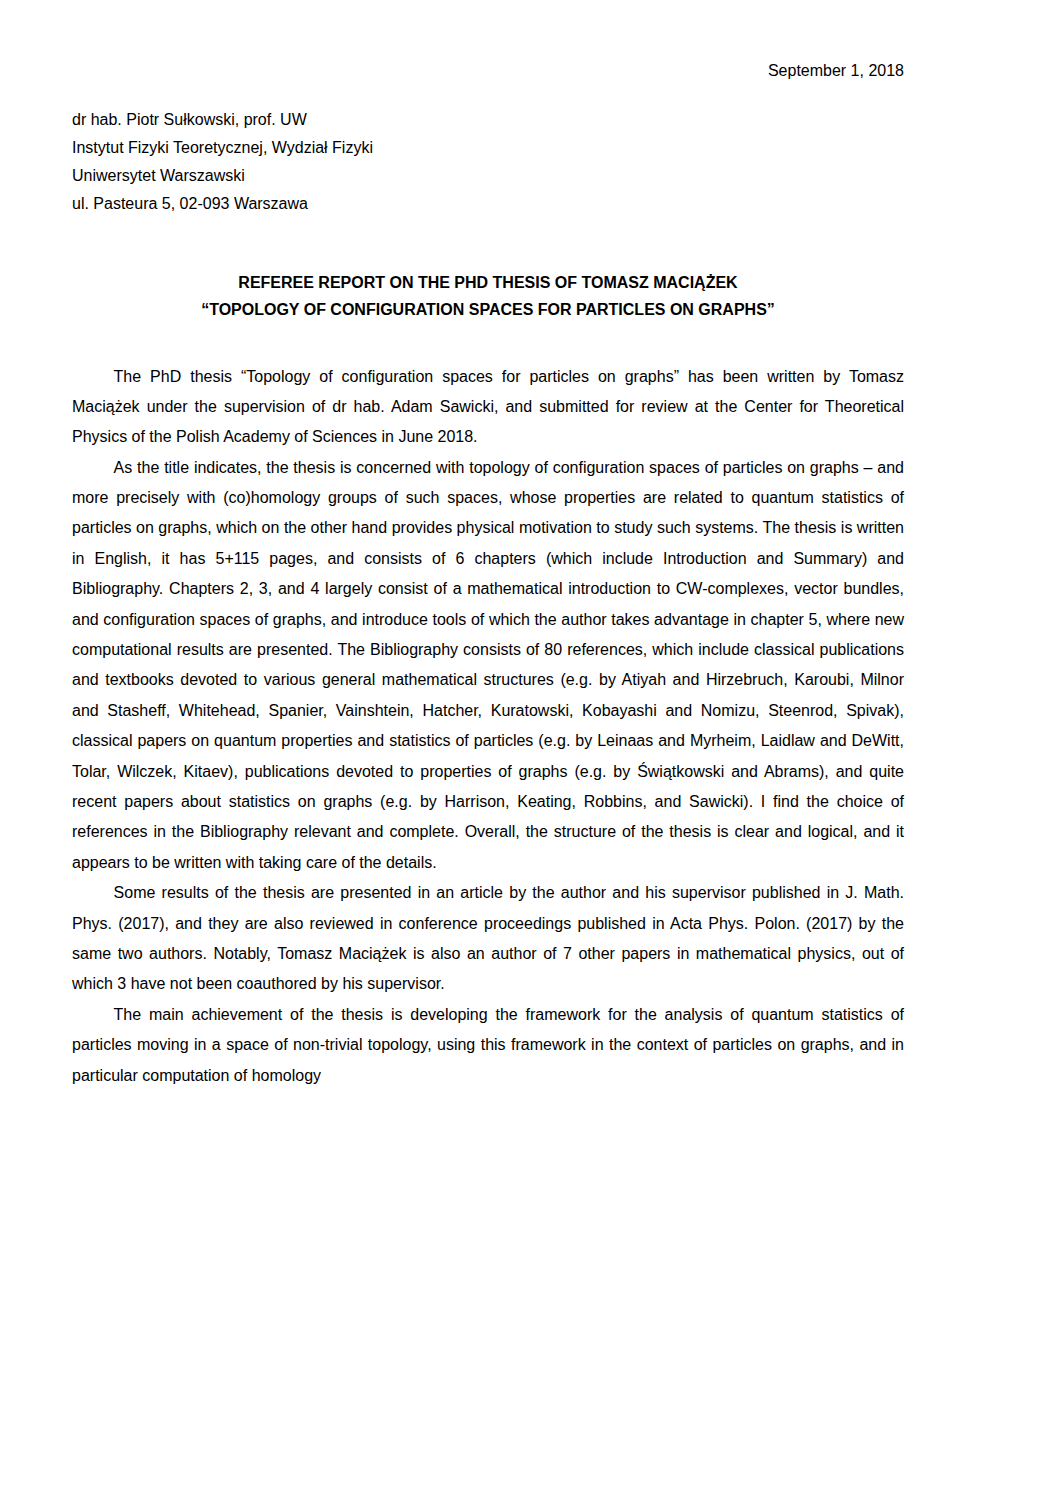September 1, 2018
dr hab. Piotr Sułkowski, prof. UW
Instytut Fizyki Teoretycznej, Wydział Fizyki
Uniwersytet Warszawski
ul. Pasteura 5, 02-093 Warszawa
Referee report on the PhD thesis of Tomasz Maciążek
“Topology of configuration spaces for particles on graphs”
The PhD thesis “Topology of configuration spaces for particles on graphs” has been written by Tomasz Maciążek under the supervision of dr hab. Adam Sawicki, and submitted for review at the Center for Theoretical Physics of the Polish Academy of Sciences in June 2018.
As the title indicates, the thesis is concerned with topology of configuration spaces of particles on graphs – and more precisely with (co)homology groups of such spaces, whose properties are related to quantum statistics of particles on graphs, which on the other hand provides physical motivation to study such systems. The thesis is written in English, it has 5+115 pages, and consists of 6 chapters (which include Introduction and Summary) and Bibliography. Chapters 2, 3, and 4 largely consist of a mathematical introduction to CW-complexes, vector bundles, and configuration spaces of graphs, and introduce tools of which the author takes advantage in chapter 5, where new computational results are presented. The Bibliography consists of 80 references, which include classical publications and textbooks devoted to various general mathematical structures (e.g. by Atiyah and Hirzebruch, Karoubi, Milnor and Stasheff, Whitehead, Spanier, Vainshtein, Hatcher, Kuratowski, Kobayashi and Nomizu, Steenrod, Spivak), classical papers on quantum properties and statistics of particles (e.g. by Leinaas and Myrheim, Laidlaw and DeWitt, Tolar, Wilczek, Kitaev), publications devoted to properties of graphs (e.g. by Świątkowski and Abrams), and quite recent papers about statistics on graphs (e.g. by Harrison, Keating, Robbins, and Sawicki). I find the choice of references in the Bibliography relevant and complete. Overall, the structure of the thesis is clear and logical, and it appears to be written with taking care of the details.
Some results of the thesis are presented in an article by the author and his supervisor published in J. Math. Phys. (2017), and they are also reviewed in conference proceedings published in Acta Phys. Polon. (2017) by the same two authors. Notably, Tomasz Maciążek is also an author of 7 other papers in mathematical physics, out of which 3 have not been coauthored by his supervisor.
The main achievement of the thesis is developing the framework for the analysis of quantum statistics of particles moving in a space of non-trivial topology, using this framework in the context of particles on graphs, and in particular computation of homology